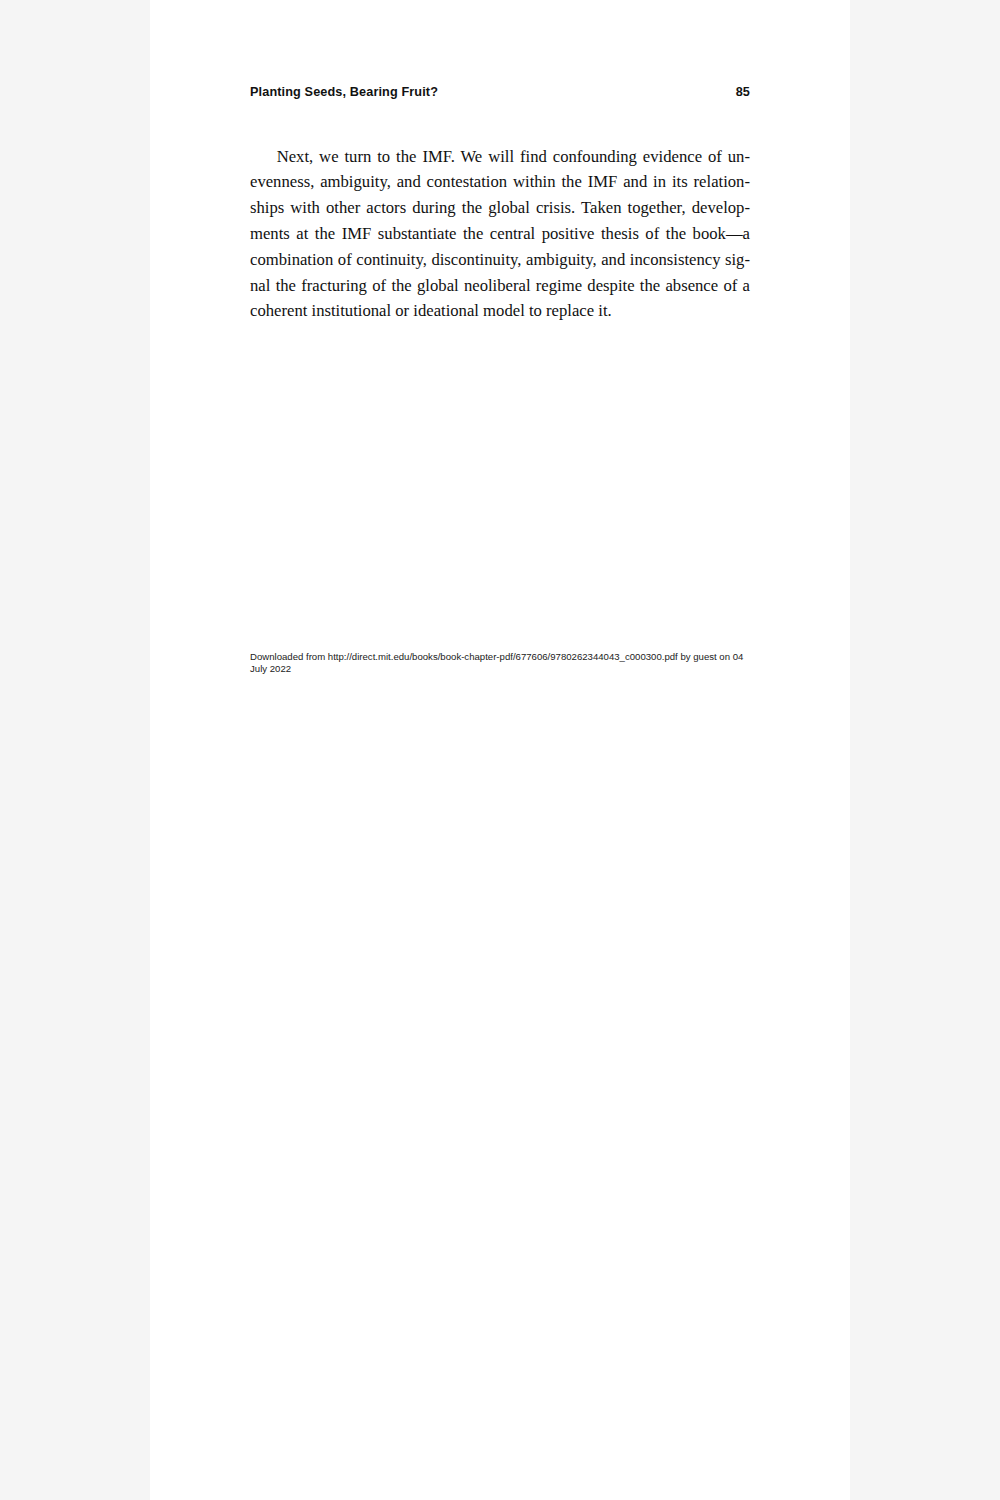Planting Seeds, Bearing Fruit? 85
Next, we turn to the IMF. We will find confounding evidence of unevenness, ambiguity, and contestation within the IMF and in its relationships with other actors during the global crisis. Taken together, developments at the IMF substantiate the central positive thesis of the book—a combination of continuity, discontinuity, ambiguity, and inconsistency signal the fracturing of the global neoliberal regime despite the absence of a coherent institutional or ideational model to replace it.
Downloaded from http://direct.mit.edu/books/book-chapter-pdf/677606/9780262344043_c000300.pdf by guest on 04 July 2022